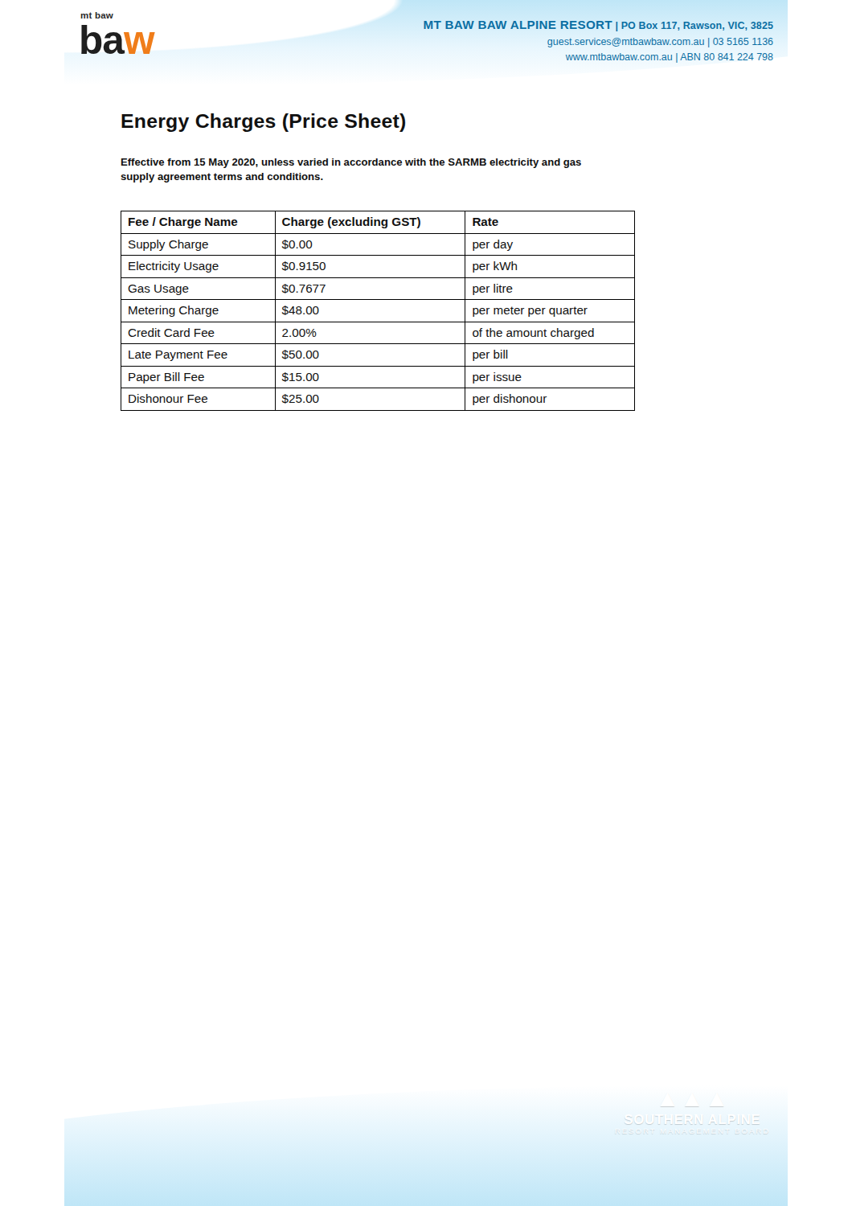mt baw baw
MT BAW BAW ALPINE RESORT | PO Box 117, Rawson, VIC, 3825
guest.services@mtbawbaw.com.au | 03 5165 1136
www.mtbawbaw.com.au | ABN 80 841 224 798
Energy Charges (Price Sheet)
Effective from 15 May 2020, unless varied in accordance with the SARMB electricity and gas supply agreement terms and conditions.
Energy charges effective 15 May 2020
| Fee / Charge Name | Charge (excluding GST) | Rate |
| --- | --- | --- |
| Supply Charge | $0.00 | per day |
| Electricity Usage | $0.9150 | per kWh |
| Gas Usage | $0.7677 | per litre |
| Metering Charge | $48.00 | per meter per quarter |
| Credit Card Fee | 2.00% | of the amount charged |
| Late Payment Fee | $50.00 | per bill |
| Paper Bill Fee | $15.00 | per issue |
| Dishonour Fee | $25.00 | per dishonour |
▲▲▲
Southern Alpine
Resort Management Board